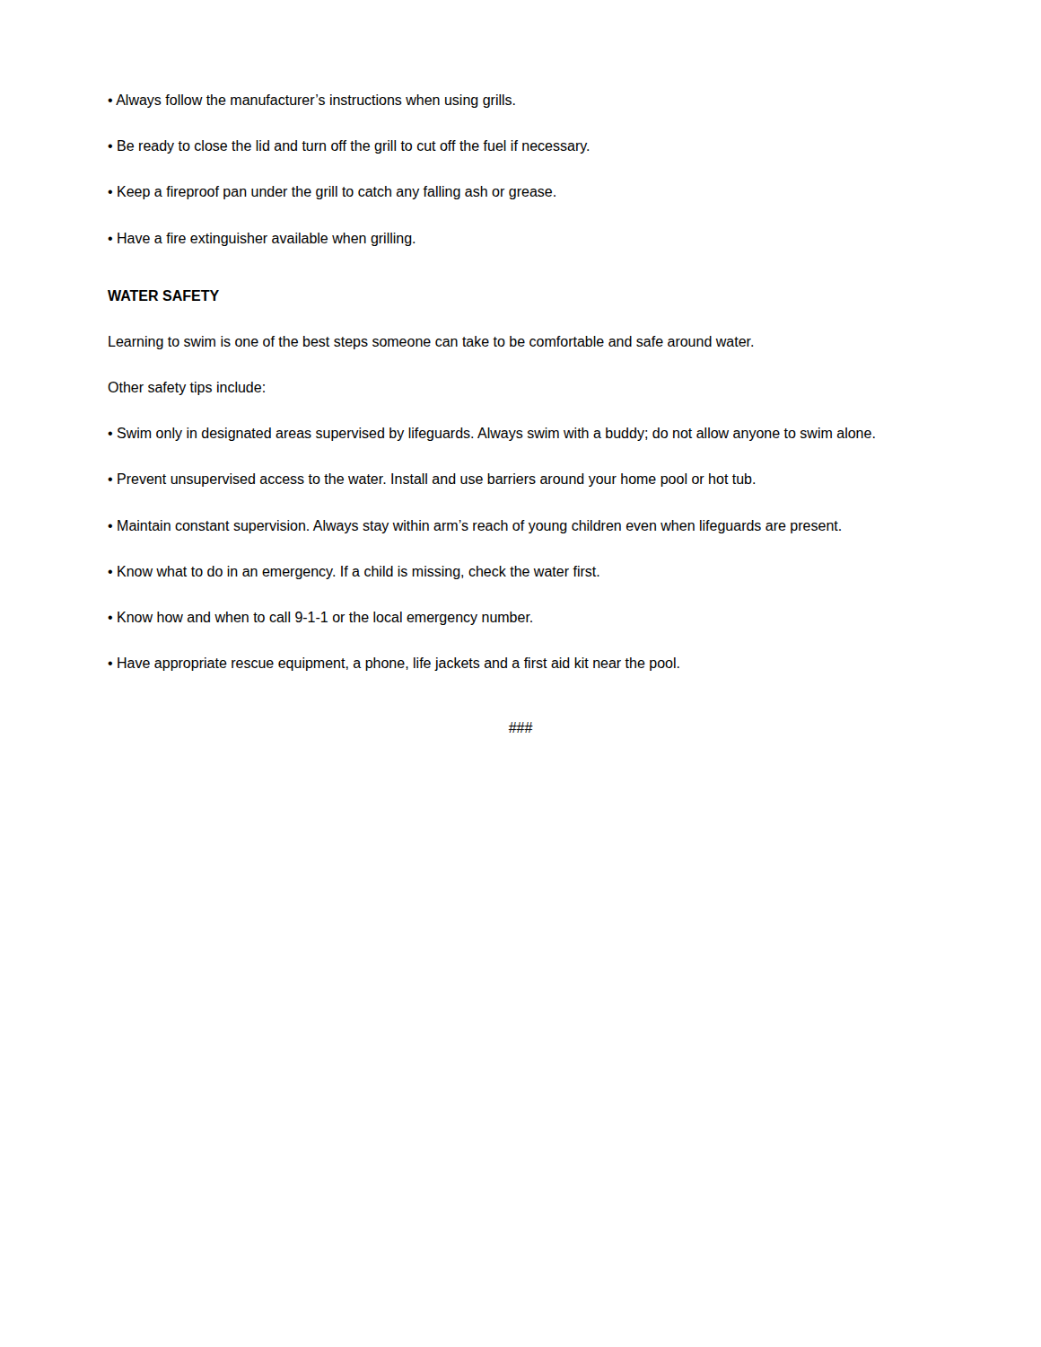• Always follow the manufacturer’s instructions when using grills.
• Be ready to close the lid and turn off the grill to cut off the fuel if necessary.
• Keep a fireproof pan under the grill to catch any falling ash or grease.
• Have a fire extinguisher available when grilling.
WATER SAFETY
Learning to swim is one of the best steps someone can take to be comfortable and safe around water.
Other safety tips include:
• Swim only in designated areas supervised by lifeguards. Always swim with a buddy; do not allow anyone to swim alone.
• Prevent unsupervised access to the water. Install and use barriers around your home pool or hot tub.
• Maintain constant supervision. Always stay within arm’s reach of young children even when lifeguards are present.
• Know what to do in an emergency. If a child is missing, check the water first.
• Know how and when to call 9-1-1 or the local emergency number.
• Have appropriate rescue equipment, a phone, life jackets and a first aid kit near the pool.
###